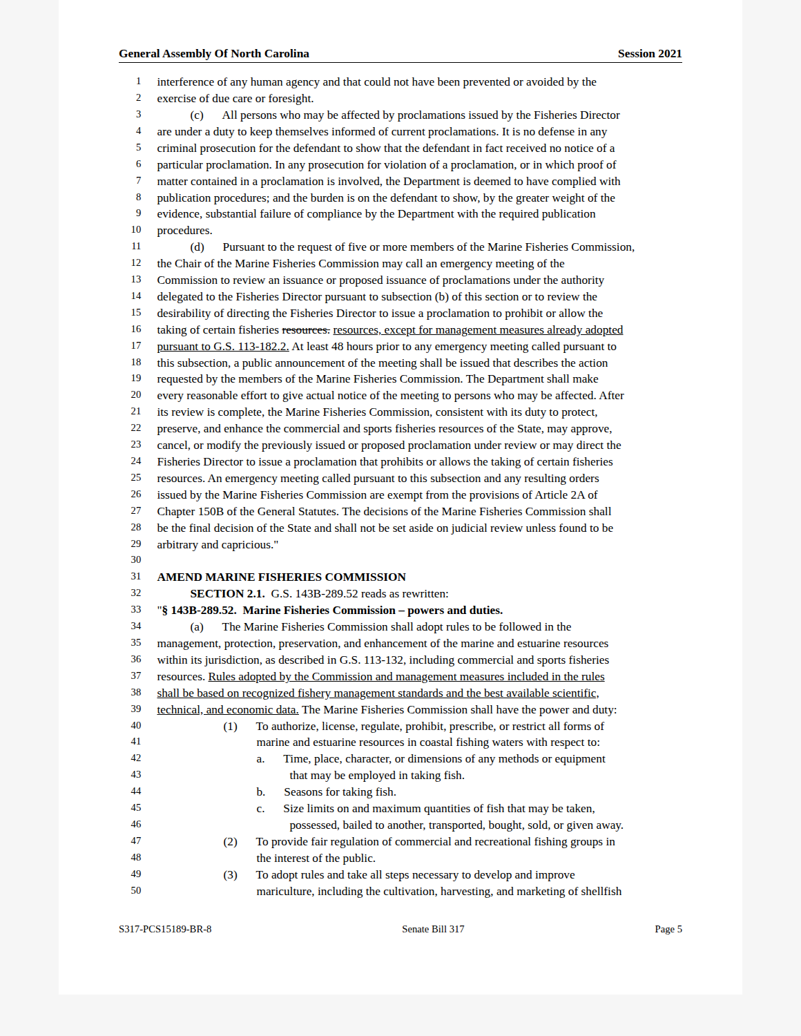General Assembly Of North Carolina
Session 2021
interference of any human agency and that could not have been prevented or avoided by the
exercise of due care or foresight.
(c) All persons who may be affected by proclamations issued by the Fisheries Director
are under a duty to keep themselves informed of current proclamations. It is no defense in any
criminal prosecution for the defendant to show that the defendant in fact received no notice of a
particular proclamation. In any prosecution for violation of a proclamation, or in which proof of
matter contained in a proclamation is involved, the Department is deemed to have complied with
publication procedures; and the burden is on the defendant to show, by the greater weight of the
evidence, substantial failure of compliance by the Department with the required publication
procedures.
(d) Pursuant to the request of five or more members of the Marine Fisheries Commission,
the Chair of the Marine Fisheries Commission may call an emergency meeting of the
Commission to review an issuance or proposed issuance of proclamations under the authority
delegated to the Fisheries Director pursuant to subsection (b) of this section or to review the
desirability of directing the Fisheries Director to issue a proclamation to prohibit or allow the
taking of certain fisheries resources. resources, except for management measures already adopted
pursuant to G.S. 113-182.2. At least 48 hours prior to any emergency meeting called pursuant to
this subsection, a public announcement of the meeting shall be issued that describes the action
requested by the members of the Marine Fisheries Commission. The Department shall make
every reasonable effort to give actual notice of the meeting to persons who may be affected. After
its review is complete, the Marine Fisheries Commission, consistent with its duty to protect,
preserve, and enhance the commercial and sports fisheries resources of the State, may approve,
cancel, or modify the previously issued or proposed proclamation under review or may direct the
Fisheries Director to issue a proclamation that prohibits or allows the taking of certain fisheries
resources. An emergency meeting called pursuant to this subsection and any resulting orders
issued by the Marine Fisheries Commission are exempt from the provisions of Article 2A of
Chapter 150B of the General Statutes. The decisions of the Marine Fisheries Commission shall
be the final decision of the State and shall not be set aside on judicial review unless found to be
arbitrary and capricious."
AMEND MARINE FISHERIES COMMISSION
SECTION 2.1. G.S. 143B-289.52 reads as rewritten:
"§ 143B-289.52. Marine Fisheries Commission – powers and duties.
(a) The Marine Fisheries Commission shall adopt rules to be followed in the
management, protection, preservation, and enhancement of the marine and estuarine resources
within its jurisdiction, as described in G.S. 113-132, including commercial and sports fisheries
resources. Rules adopted by the Commission and management measures included in the rules
shall be based on recognized fishery management standards and the best available scientific,
technical, and economic data. The Marine Fisheries Commission shall have the power and duty:
(1) To authorize, license, regulate, prohibit, prescribe, or restrict all forms of
marine and estuarine resources in coastal fishing waters with respect to:
a. Time, place, character, or dimensions of any methods or equipment
that may be employed in taking fish.
b. Seasons for taking fish.
c. Size limits on and maximum quantities of fish that may be taken,
possessed, bailed to another, transported, bought, sold, or given away.
(2) To provide fair regulation of commercial and recreational fishing groups in
the interest of the public.
(3) To adopt rules and take all steps necessary to develop and improve
mariculture, including the cultivation, harvesting, and marketing of shellfish
S317-PCS15189-BR-8
Senate Bill 317
Page 5